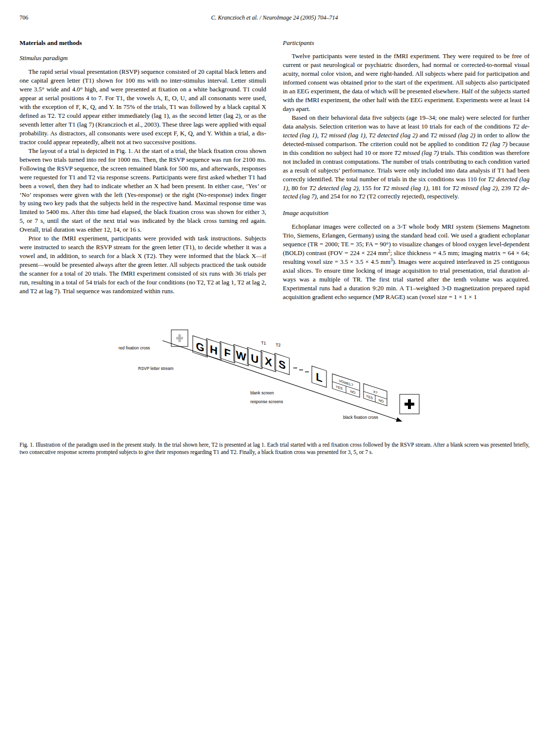706
C. Kranczioch et al. / NeuroImage 24 (2005) 704–714
Materials and methods
Stimulus paradigm
The rapid serial visual presentation (RSVP) sequence consisted of 20 capital black letters and one capital green letter (T1) shown for 100 ms with no inter-stimulus interval. Letter stimuli were 3.5° wide and 4.0° high, and were presented at fixation on a white background. T1 could appear at serial positions 4 to 7. For T1, the vowels A, E, O, U, and all consonants were used, with the exception of F, K, Q, and Y. In 75% of the trials, T1 was followed by a black capital X defined as T2. T2 could appear either immediately (lag 1), as the second letter (lag 2), or as the seventh letter after T1 (lag 7) (Kranczioch et al., 2003). These three lags were applied with equal probability. As distractors, all consonants were used except F, K, Q, and Y. Within a trial, a distractor could appear repeatedly, albeit not at two successive positions.
The layout of a trial is depicted in Fig. 1. At the start of a trial, the black fixation cross shown between two trials turned into red for 1000 ms. Then, the RSVP sequence was run for 2100 ms. Following the RSVP sequence, the screen remained blank for 500 ms, and afterwards, responses were requested for T1 and T2 via response screens. Participants were first asked whether T1 had been a vowel, then they had to indicate whether an X had been present. In either case, ‘Yes’ or ‘No’ responses were given with the left (Yes-response) or the right (No-response) index finger by using two key pads that the subjects held in the respective hand. Maximal response time was limited to 5400 ms. After this time had elapsed, the black fixation cross was shown for either 3, 5, or 7 s, until the start of the next trial was indicated by the black cross turning red again. Overall, trial duration was either 12, 14, or 16 s.
Prior to the fMRI experiment, participants were provided with task instructions. Subjects were instructed to search the RSVP stream for the green letter (T1), to decide whether it was a vowel and, in addition, to search for a black X (T2). They were informed that the black X—if present—would be presented always after the green letter. All subjects practiced the task outside the scanner for a total of 20 trials. The fMRI experiment consisted of six runs with 36 trials per run, resulting in a total of 54 trials for each of the four conditions (no T2, T2 at lag 1, T2 at lag 2, and T2 at lag 7). Trial sequence was randomized within runs.
Participants
Twelve participants were tested in the fMRI experiment. They were required to be free of current or past neurological or psychiatric disorders, had normal or corrected-to-normal visual acuity, normal color vision, and were right-handed. All subjects where paid for participation and informed consent was obtained prior to the start of the experiment. All subjects also participated in an EEG experiment, the data of which will be presented elsewhere. Half of the subjects started with the fMRI experiment, the other half with the EEG experiment. Experiments were at least 14 days apart.
Based on their behavioral data five subjects (age 19–34; one male) were selected for further data analysis. Selection criterion was to have at least 10 trials for each of the conditions T2 detected (lag 1), T2 missed (lag 1), T2 detected (lag 2) and T2 missed (lag 2) in order to allow the detected-missed comparison. The criterion could not be applied to condition T2 (lag 7) because in this condition no subject had 10 or more T2 missed (lag 7) trials. This condition was therefore not included in contrast computations. The number of trials contributing to each condition varied as a result of subjects’ performance. Trials were only included into data analysis if T1 had been correctly identified. The total number of trials in the six conditions was 110 for T2 detected (lag 1), 80 for T2 detected (lag 2), 155 for T2 missed (lag 1), 181 for T2 missed (lag 2), 239 T2 detected (lag 7), and 254 for no T2 (T2 correctly rejected), respectively.
Image acquisition
Echoplanar images were collected on a 3-T whole body MRI system (Siemens Magnetom Trio, Siemens, Erlangen, Germany) using the standard head coil. We used a gradient echoplanar sequence (TR = 2000; TE = 35; FA = 90°) to visualize changes of blood oxygen level-dependent (BOLD) contrast (FOV = 224 × 224 mm2; slice thickness = 4.5 mm; imaging matrix = 64 × 64; resulting voxel size = 3.5 × 3.5 × 4.5 mm3). Images were acquired interleaved in 25 contiguous axial slices. To ensure time locking of image acquisition to trial presentation, trial duration always was a multiple of TR. The first trial started after the tenth volume was acquired. Experimental runs had a duration 9:20 min. A T1–weighted 3-D magnetization prepared rapid acquisition gradient echo sequence (MP RAGE) scan (voxel size = 1 × 1 × 1
red fixation cross G H F W U X S T1 T2 RSVP letter stream L VOWEL? YES NO X? YES NO blank screen response screens black fixation cross
Fig. 1. Illustration of the paradigm used in the present study. In the trial shown here, T2 is presented at lag 1. Each trial started with a red fixation cross followed by the RSVP stream. After a blank screen was presented briefly, two consecutive response screens prompted subjects to give their responses regarding T1 and T2. Finally, a black fixation cross was presented for 3, 5, or 7 s.